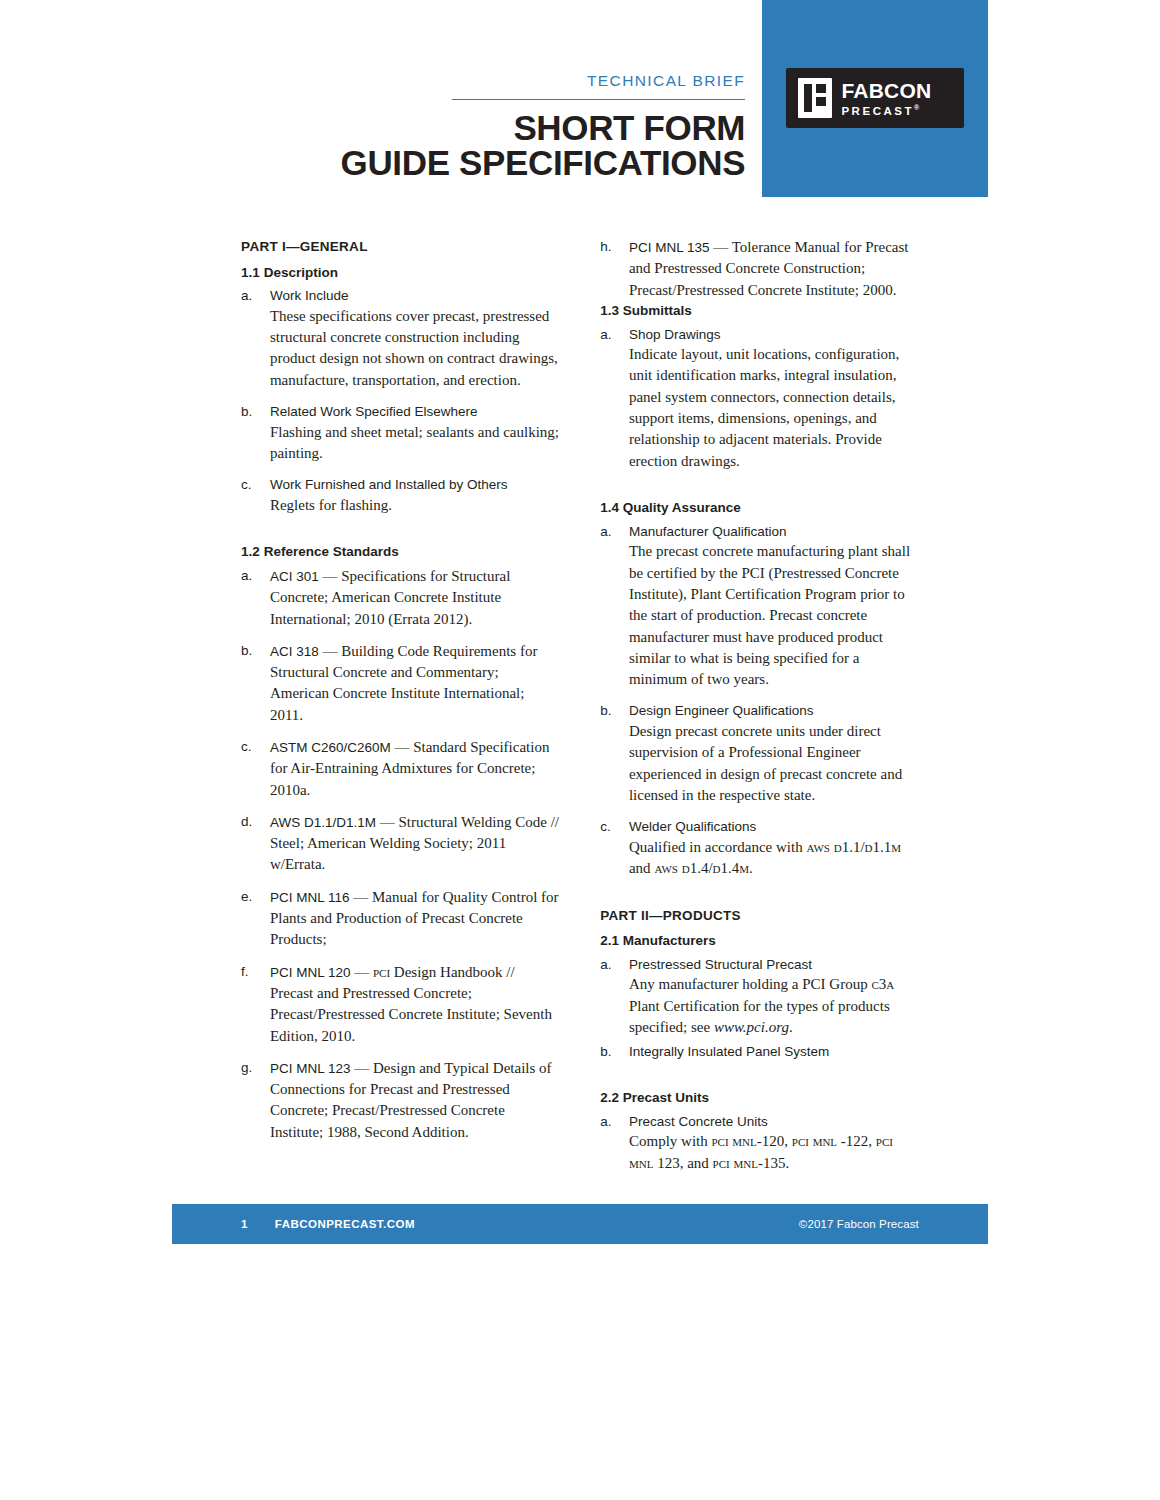Technical Brief
Short Form Guide Specifications
FABCON PRECAST®
Part I—General
1.1 Description
a. Work Include These specifications cover precast, prestressed structural concrete construction including product design not shown on contract drawings, manufacture, transportation, and erection.
b. Related Work Specified Elsewhere Flashing and sheet metal; sealants and caulking; painting.
c. Work Furnished and Installed by Others Reglets for flashing.
1.2 Reference Standards
a. ACI 301 — Specifications for Structural Concrete; American Concrete Institute International; 2010 (Errata 2012).
b. ACI 318 — Building Code Requirements for Structural Concrete and Commentary; American Concrete Institute International; 2011.
c. ASTM C260/C260M — Standard Specification for Air-Entraining Admixtures for Concrete; 2010a.
d. AWS D1.1/D1.1M — Structural Welding Code // Steel; American Welding Society; 2011 w/Errata.
e. PCI MNL 116 — Manual for Quality Control for Plants and Production of Precast Concrete Products;
f. PCI MNL 120 — pci Design Handbook // Precast and Prestressed Concrete; Precast/Prestressed Concrete Institute; Seventh Edition, 2010.
g. PCI MNL 123 — Design and Typical Details of Connections for Precast and Prestressed Concrete; Precast/Prestressed Concrete Institute; 1988, Second Addition.
h. PCI MNL 135 — Tolerance Manual for Precast and Prestressed Concrete Construction; Precast/Prestressed Concrete Institute; 2000.
1.3 Submittals
a. Shop Drawings Indicate layout, unit locations, configuration, unit identification marks, integral insulation, panel system connectors, connection details, support items, dimensions, openings, and relationship to adjacent materials. Provide erection drawings.
1.4 Quality Assurance
a. Manufacturer Qualification The precast concrete manufacturing plant shall be certified by the PCI (Prestressed Concrete Institute), Plant Certification Program prior to the start of production. Precast concrete manufacturer must have produced product similar to what is being specified for a minimum of two years.
b. Design Engineer Qualifications Design precast concrete units under direct supervision of a Professional Engineer experienced in design of precast concrete and licensed in the respective state.
c. Welder Qualifications Qualified in accordance with aws d1.1/d1.1m and aws d1.4/d1.4m.
Part II—Products
2.1 Manufacturers
a. Prestressed Structural Precast Any manufacturer holding a PCI Group c3a Plant Certification for the types of products specified; see www.pci.org.
b. Integrally Insulated Panel System
2.2 Precast Units
a. Precast Concrete Units Comply with pci mnl-120, pci mnl -122, pci mnl 123, and pci mnl-135.
1 FABCONPRECAST.COM
©2017 Fabcon Precast